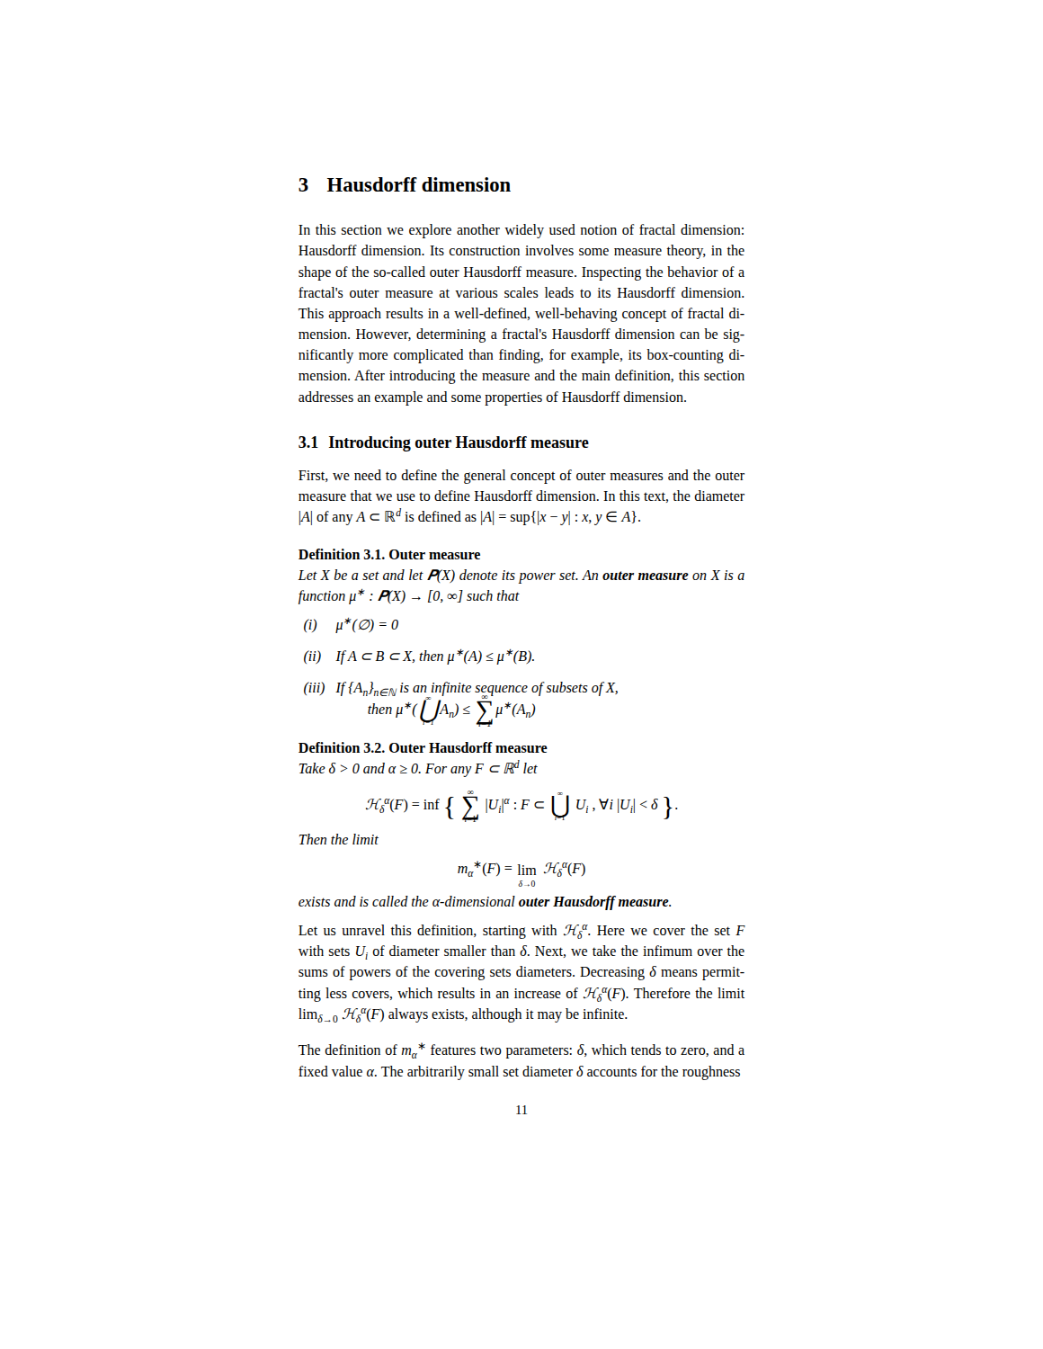3 Hausdorff dimension
In this section we explore another widely used notion of fractal dimension: Hausdorff dimension. Its construction involves some measure theory, in the shape of the so-called outer Hausdorff measure. Inspecting the behavior of a fractal's outer measure at various scales leads to its Hausdorff dimension. This approach results in a well-defined, well-behaving concept of fractal dimension. However, determining a fractal's Hausdorff dimension can be significantly more complicated than finding, for example, its box-counting dimension. After introducing the measure and the main definition, this section addresses an example and some properties of Hausdorff dimension.
3.1 Introducing outer Hausdorff measure
First, we need to define the general concept of outer measures and the outer measure that we use to define Hausdorff dimension. In this text, the diameter |A| of any A ⊂ ℝd is defined as |A| = sup{|x − y| : x, y ∈ A}.
Definition 3.1. Outer measure
Let X be a set and let 𝑷(X) denote its power set. An outer measure on X is a function μ∗ : 𝑷(X) → [0, ∞] such that
(i) μ∗(∅) = 0
(ii) If A ⊂ B ⊂ X, then μ∗(A) ≤ μ∗(B).
(iii) If {An}n∈ℕ is an infinite sequence of subsets of X, then μ∗(∞⋃i=1 An) ≤ ∞∑i=1 μ∗(An)
Definition 3.2. Outer Hausdorff measure
Take δ > 0 and α ≥ 0. For any F ⊂ ℝd let
ℋδα(F) = inf { ∞∑i=1 |Ui|α : F ⊂ ∞⋃i=1 Ui , ∀i |Ui| < δ }.
Then the limit
mα∗(F) = lim δ→0 ℋδα(F)
exists and is called the α-dimensional outer Hausdorff measure.
Let us unravel this definition, starting with ℋδα. Here we cover the set F with sets Ui of diameter smaller than δ. Next, we take the infimum over the sums of powers of the covering sets diameters. Decreasing δ means permitting less covers, which results in an increase of ℋδα(F). Therefore the limit limδ→0 ℋδα(F) always exists, although it may be infinite.
The definition of mα∗ features two parameters: δ, which tends to zero, and a fixed value α. The arbitrarily small set diameter δ accounts for the roughness
11